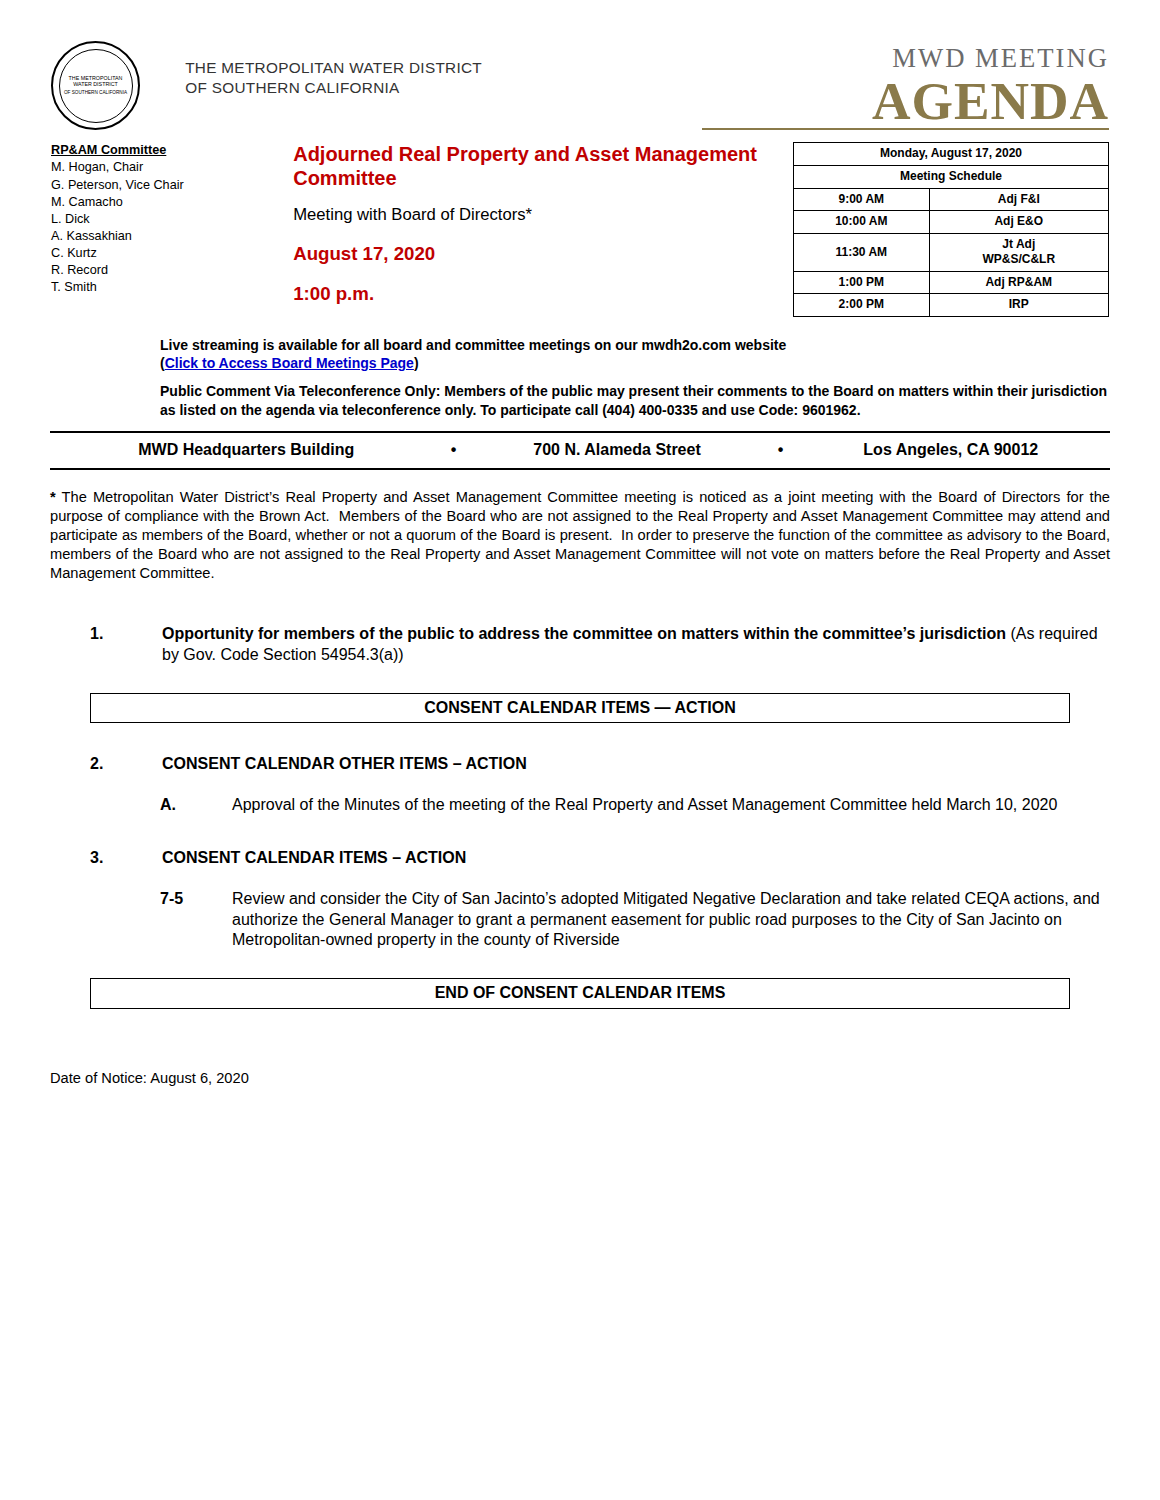| THE METROPOLITAN WATER DISTRICT OF SOUTHERN CALIFORNIA | THE METROPOLITAN WATER DISTRICT OF SOUTHERN CALIFORNIA | MWD MEETING AGENDA |
| RP&AM Committee M. Hogan, Chair G. Peterson, Vice Chair M. Camacho L. Dick A. Kassakhian C. Kurtz R. Record T. Smith | Adjourned Real Property and Asset Management Committee Meeting with Board of Directors* August 17, 2020 1:00 p.m. | / Monday, August 17, 2020 / / Meeting Schedule / / 9:00 AM / Adj F&I / / 10:00 AM / Adj E&O / / 11:30 AM / Jt Adj WP&S/C&LR / / 1:00 PM / Adj RP&AM / / 2:00 PM / IRP / |
Live streaming is available for all board and committee meetings on our mwdh2o.com website
(Click to Access Board Meetings Page)
Public Comment Via Teleconference Only: Members of the public may present their comments to the Board on matters within their jurisdiction as listed on the agenda via teleconference only. To participate call (404) 400-0335 and use Code: 9601962.
| MWD Headquarters Building | • | 700 N. Alameda Street | • | Los Angeles, CA 90012 |
* The Metropolitan Water District’s Real Property and Asset Management Committee meeting is noticed as a joint meeting with the Board of Directors for the purpose of compliance with the Brown Act. Members of the Board who are not assigned to the Real Property and Asset Management Committee may attend and participate as members of the Board, whether or not a quorum of the Board is present. In order to preserve the function of the committee as advisory to the Board, members of the Board who are not assigned to the Real Property and Asset Management Committee will not vote on matters before the Real Property and Asset Management Committee.
| 1. | Opportunity for members of the public to address the committee on matters within the committee’s jurisdiction (As required by Gov. Code Section 54954.3(a)) |
CONSENT CALENDAR ITEMS — ACTION
| 2. | CONSENT CALENDAR OTHER ITEMS – ACTION |
| A. | Approval of the Minutes of the meeting of the Real Property and Asset Management Committee held March 10, 2020 |
| 3. | CONSENT CALENDAR ITEMS – ACTION |
| 7-5 | Review and consider the City of San Jacinto’s adopted Mitigated Negative Declaration and take related CEQA actions, and authorize the General Manager to grant a permanent easement for public road purposes to the City of San Jacinto on Metropolitan-owned property in the county of Riverside |
END OF CONSENT CALENDAR ITEMS
Date of Notice: August 6, 2020